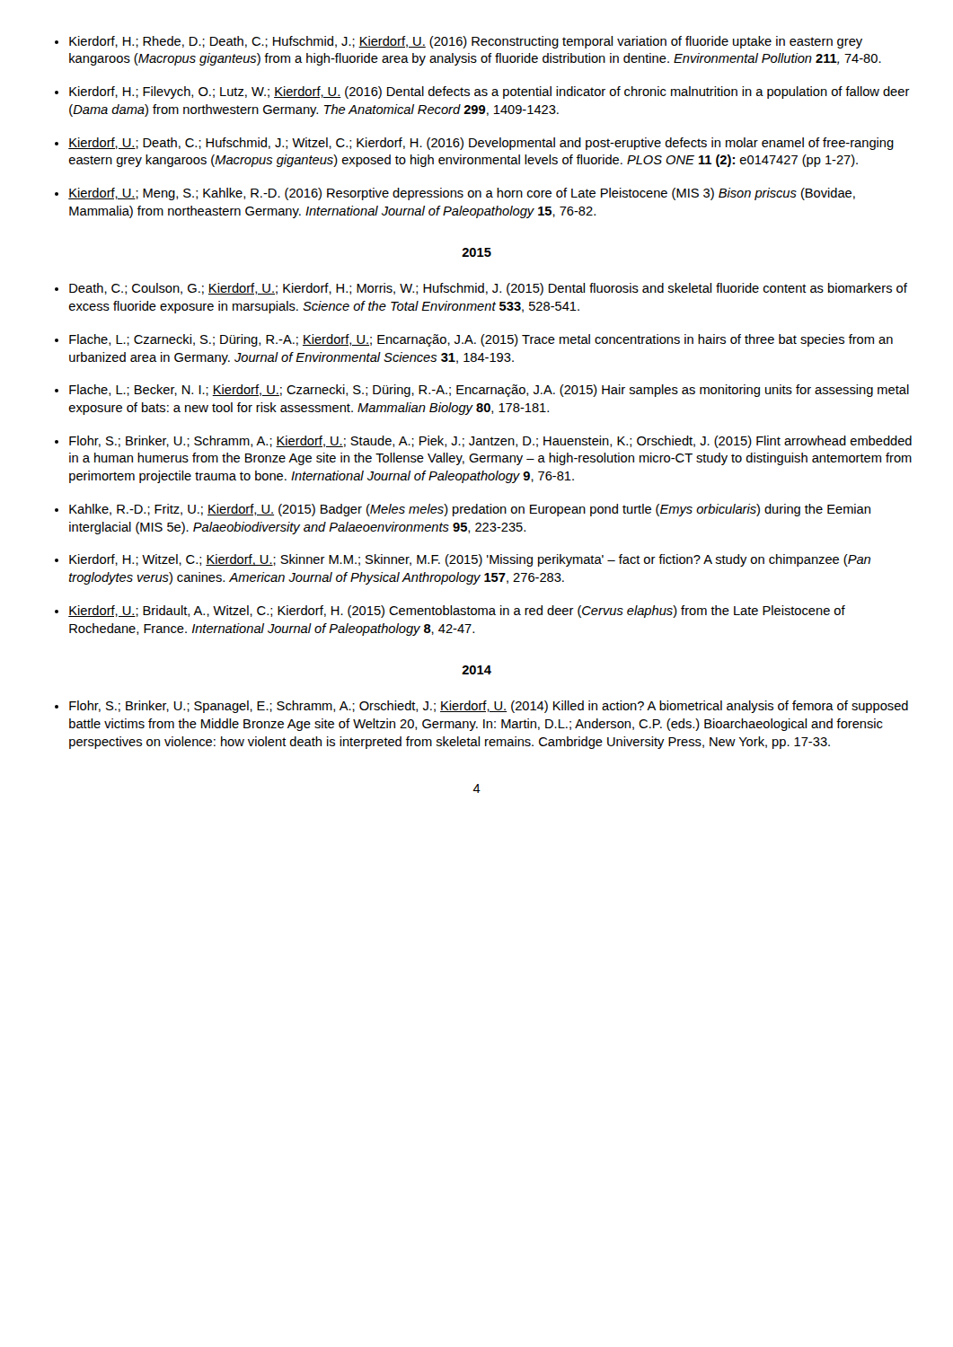Kierdorf, H.; Rhede, D.; Death, C.; Hufschmid, J.; Kierdorf, U. (2016) Reconstructing temporal variation of fluoride uptake in eastern grey kangaroos (Macropus giganteus) from a high-fluoride area by analysis of fluoride distribution in dentine. Environmental Pollution 211, 74-80.
Kierdorf, H.; Filevych, O.; Lutz, W.; Kierdorf, U. (2016) Dental defects as a potential indicator of chronic malnutrition in a population of fallow deer (Dama dama) from northwestern Germany. The Anatomical Record 299, 1409-1423.
Kierdorf, U.; Death, C.; Hufschmid, J.; Witzel, C.; Kierdorf, H. (2016) Developmental and post-eruptive defects in molar enamel of free-ranging eastern grey kangaroos (Macropus giganteus) exposed to high environmental levels of fluoride. PLOS ONE 11 (2): e0147427 (pp 1-27).
Kierdorf, U.; Meng, S.; Kahlke, R.-D. (2016) Resorptive depressions on a horn core of Late Pleistocene (MIS 3) Bison priscus (Bovidae, Mammalia) from northeastern Germany. International Journal of Paleopathology 15, 76-82.
2015
Death, C.; Coulson, G.; Kierdorf, U.; Kierdorf, H.; Morris, W.; Hufschmid, J. (2015) Dental fluorosis and skeletal fluoride content as biomarkers of excess fluoride exposure in marsupials. Science of the Total Environment 533, 528-541.
Flache, L.; Czarnecki, S.; Düring, R.-A.; Kierdorf, U.; Encarnação, J.A. (2015) Trace metal concentrations in hairs of three bat species from an urbanized area in Germany. Journal of Environmental Sciences 31, 184-193.
Flache, L.; Becker, N. I.; Kierdorf, U.; Czarnecki, S.; Düring, R.-A.; Encarnação, J.A. (2015) Hair samples as monitoring units for assessing metal exposure of bats: a new tool for risk assessment. Mammalian Biology 80, 178-181.
Flohr, S.; Brinker, U.; Schramm, A.; Kierdorf, U.; Staude, A.; Piek, J.; Jantzen, D.; Hauenstein, K.; Orschiedt, J. (2015) Flint arrowhead embedded in a human humerus from the Bronze Age site in the Tollense Valley, Germany – a high-resolution micro-CT study to distinguish antemortem from perimortem projectile trauma to bone. International Journal of Paleopathology 9, 76-81.
Kahlke, R.-D.; Fritz, U.; Kierdorf, U. (2015) Badger (Meles meles) predation on European pond turtle (Emys orbicularis) during the Eemian interglacial (MIS 5e). Palaeobiodiversity and Palaeoenvironments 95, 223-235.
Kierdorf, H.; Witzel, C.; Kierdorf, U.; Skinner M.M.; Skinner, M.F. (2015) 'Missing perikymata' – fact or fiction? A study on chimpanzee (Pan troglodytes verus) canines. American Journal of Physical Anthropology 157, 276-283.
Kierdorf, U.; Bridault, A., Witzel, C.; Kierdorf, H. (2015) Cementoblastoma in a red deer (Cervus elaphus) from the Late Pleistocene of Rochedane, France. International Journal of Paleopathology 8, 42-47.
2014
Flohr, S.; Brinker, U.; Spanagel, E.; Schramm, A.; Orschiedt, J.; Kierdorf, U. (2014) Killed in action? A biometrical analysis of femora of supposed battle victims from the Middle Bronze Age site of Weltzin 20, Germany. In: Martin, D.L.; Anderson, C.P. (eds.) Bioarchaeological and forensic perspectives on violence: how violent death is interpreted from skeletal remains. Cambridge University Press, New York, pp. 17-33.
4